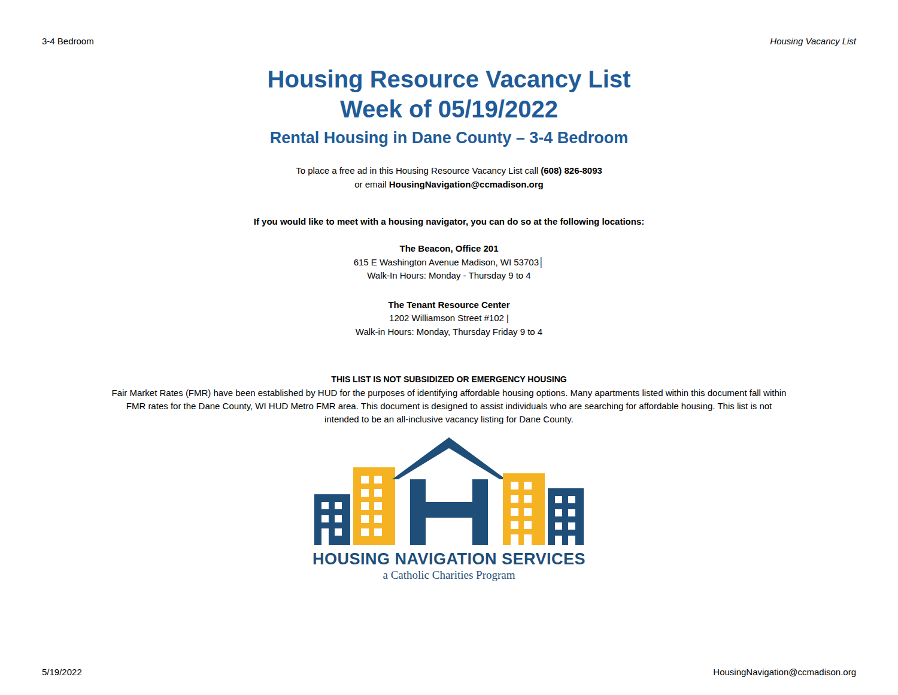3-4 Bedroom
Housing Vacancy List
Housing Resource Vacancy List Week of 05/19/2022
Rental Housing in Dane County – 3-4 Bedroom
To place a free ad in this Housing Resource Vacancy List call (608) 826-8093
or email HousingNavigation@ccmadison.org
If you would like to meet with a housing navigator, you can do so at the following locations:
The Beacon, Office 201
615 E Washington Avenue Madison, WI 53703│
Walk-In Hours: Monday - Thursday 9 to 4
The Tenant Resource Center
1202 Williamson Street #102 |
Walk-in Hours: Monday, Thursday Friday 9 to 4
THIS LIST IS NOT SUBSIDIZED OR EMERGENCY HOUSING
Fair Market Rates (FMR) have been established by HUD for the purposes of identifying affordable housing options. Many apartments listed within this document fall within FMR rates for the Dane County, WI HUD Metro FMR area. This document is designed to assist individuals who are searching for affordable housing. This list is not intended to be an all-inclusive vacancy listing for Dane County.
HOUSING NAVIGATION SERVICES
a Catholic Charities Program
5/19/2022
HousingNavigation@ccmadison.org